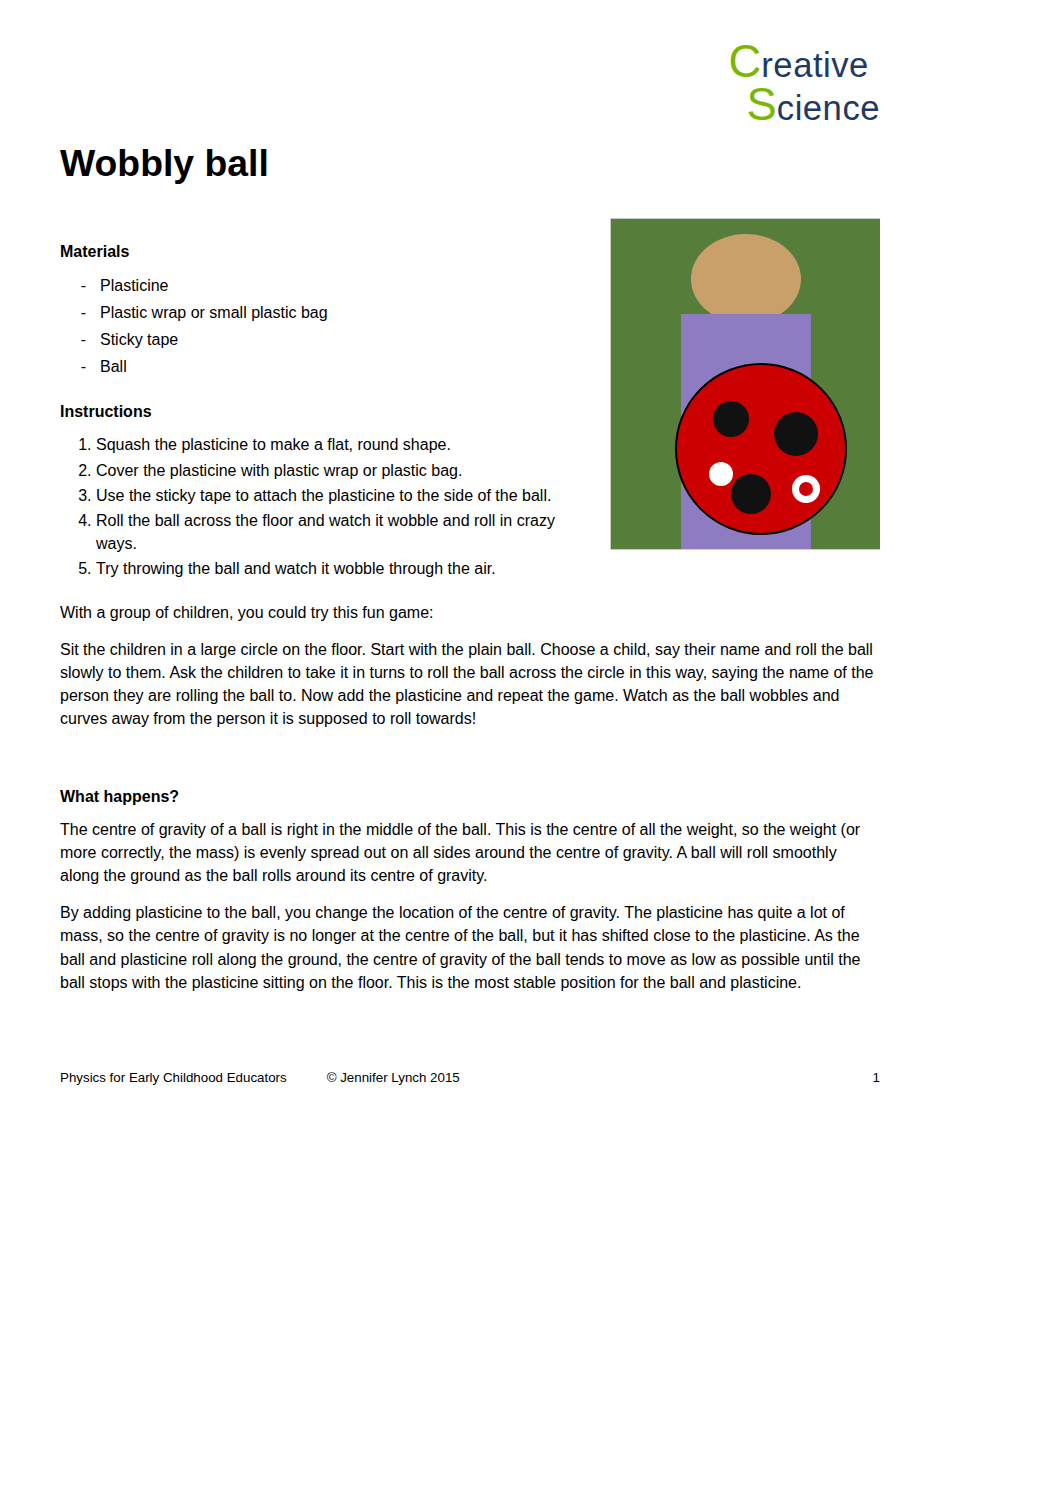Creative
Science
Wobbly ball
Materials
Plasticine
Plastic wrap or small plastic bag
Sticky tape
Ball
Instructions
Squash the plasticine to make a flat, round shape.
Cover the plasticine with plastic wrap or plastic bag.
Use the sticky tape to attach the plasticine to the side of the ball.
Roll the ball across the floor and watch it wobble and roll in crazy ways.
Try throwing the ball and watch it wobble through the air.
With a group of children, you could try this fun game:
Sit the children in a large circle on the floor. Start with the plain ball. Choose a child, say their name and roll the ball slowly to them. Ask the children to take it in turns to roll the ball across the circle in this way, saying the name of the person they are rolling the ball to. Now add the plasticine and repeat the game. Watch as the ball wobbles and curves away from the person it is supposed to roll towards!
What happens?
The centre of gravity of a ball is right in the middle of the ball. This is the centre of all the weight, so the weight (or more correctly, the mass) is evenly spread out on all sides around the centre of gravity. A ball will roll smoothly along the ground as the ball rolls around its centre of gravity.
By adding plasticine to the ball, you change the location of the centre of gravity. The plasticine has quite a lot of mass, so the centre of gravity is no longer at the centre of the ball, but it has shifted close to the plasticine. As the ball and plasticine roll along the ground, the centre of gravity of the ball tends to move as low as possible until the ball stops with the plasticine sitting on the floor. This is the most stable position for the ball and plasticine.
Physics for Early Childhood Educators © Jennifer Lynch 2015 1